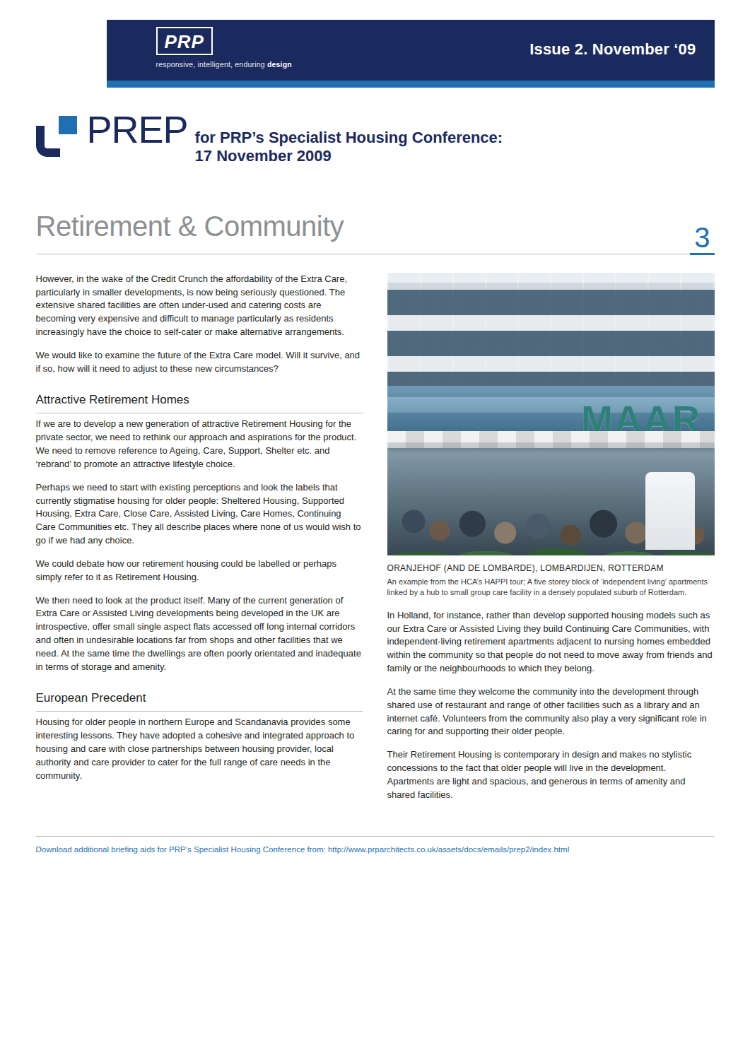PRP
responsive, intelligent, enduring design
Issue 2. November ‘09
PREP for PRP’s Specialist Housing Conference:
17 November 2009
Retirement & Community
3
However, in the wake of the Credit Crunch the affordability of the Extra Care, particularly in smaller developments, is now being seriously questioned. The extensive shared facilities are often under-used and catering costs are becoming very expensive and difficult to manage particularly as residents increasingly have the choice to self-cater or make alternative arrangements.
We would like to examine the future of the Extra Care model. Will it survive, and if so, how will it need to adjust to these new circumstances?
Attractive Retirement Homes
If we are to develop a new generation of attractive Retirement Housing for the private sector, we need to rethink our approach and aspirations for the product. We need to remove reference to Ageing, Care, Support, Shelter etc. and ‘rebrand’ to promote an attractive lifestyle choice.
Perhaps we need to start with existing perceptions and look the labels that currently stigmatise housing for older people: Sheltered Housing, Supported Housing, Extra Care, Close Care, Assisted Living, Care Homes, Continuing Care Communities etc. They all describe places where none of us would wish to go if we had any choice.
We could debate how our retirement housing could be labelled or perhaps simply refer to it as Retirement Housing.
We then need to look at the product itself. Many of the current generation of Extra Care or Assisted Living developments being developed in the UK are introspective, offer small single aspect flats accessed off long internal corridors and often in undesirable locations far from shops and other facilities that we need. At the same time the dwellings are often poorly orientated and inadequate in terms of storage and amenity.
European Precedent
Housing for older people in northern Europe and Scandanavia provides some interesting lessons. They have adopted a cohesive and integrated approach to housing and care with close partnerships between housing provider, local authority and care provider to cater for the full range of care needs in the community.
MAAR
ORANJEHOF (AND DE LOMBARDE), LOMBARDIJEN, ROTTERDAM An example from the HCA’s HAPPI tour; A five storey block of ‘independent living’ apartments linked by a hub to small group care facility in a densely populated suburb of Rotterdam.
In Holland, for instance, rather than develop supported housing models such as our Extra Care or Assisted Living they build Continuing Care Communities, with independent-living retirement apartments adjacent to nursing homes embedded within the community so that people do not need to move away from friends and family or the neighbourhoods to which they belong.
At the same time they welcome the community into the development through shared use of restaurant and range of other facilities such as a library and an internet café. Volunteers from the community also play a very significant role in caring for and supporting their older people.
Their Retirement Housing is contemporary in design and makes no stylistic concessions to the fact that older people will live in the development. Apartments are light and spacious, and generous in terms of amenity and shared facilities.
Download additional briefing aids for PRP’s Specialist Housing Conference from: http://www.prparchitects.co.uk/assets/docs/emails/prep2/index.html